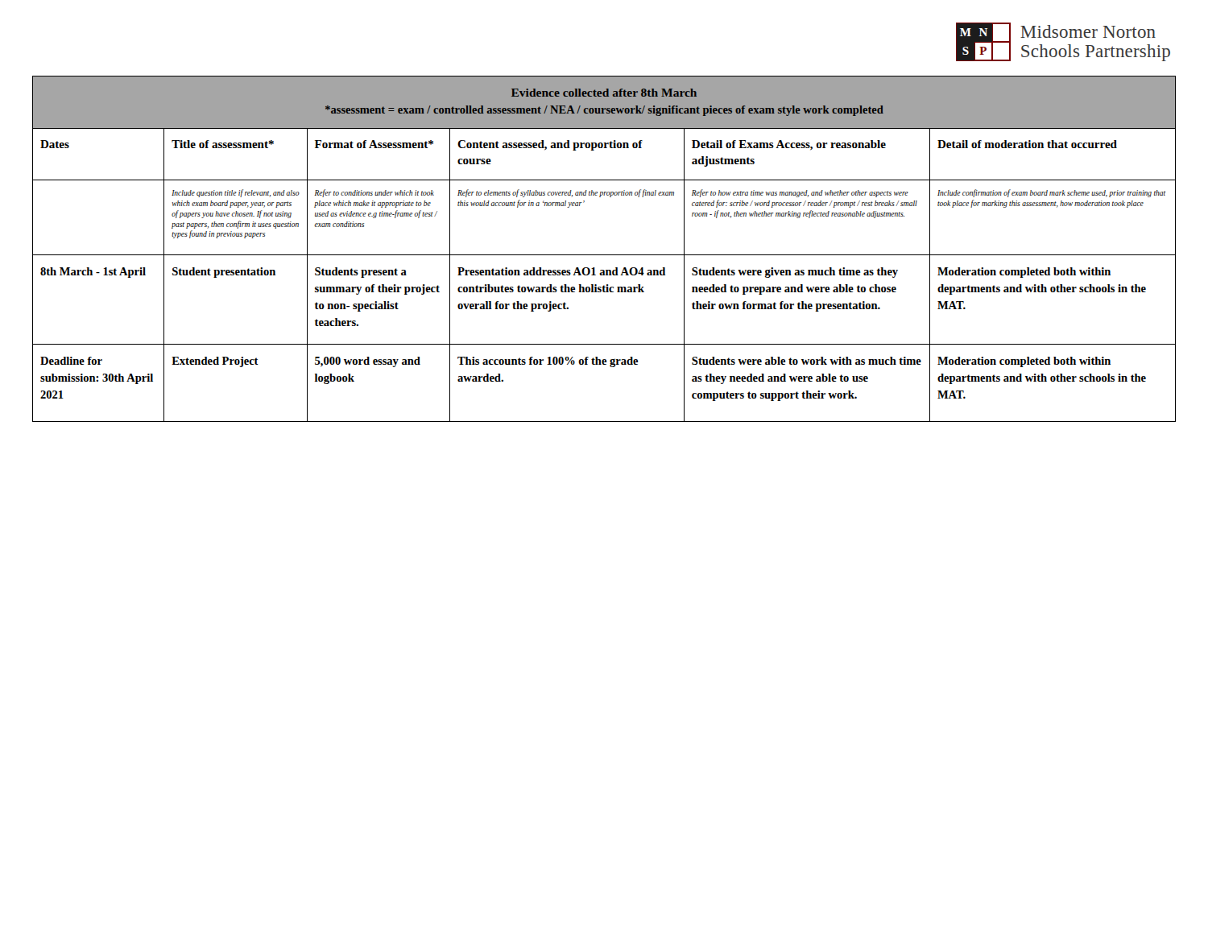MN SP
Midsomer Norton
Schools Partnership
| Evidence collected after 8th March *assessment = exam / controlled assessment / NEA / coursework/ significant pieces of exam style work completed |
| --- |
| Dates | Title of assessment* | Format of Assessment* | Content assessed, and proportion of course | Detail of Exams Access, or reasonable adjustments | Detail of moderation that occurred |
| | Include question title if relevant, and also which exam board paper, year, or parts of papers you have chosen. If not using past papers, then confirm it uses question types found in previous papers | Refer to conditions under which it took place which make it appropriate to be used as evidence e.g time-frame of test / exam conditions | Refer to elements of syllabus covered, and the proportion of final exam this would account for in a ‘normal year’ | Refer to how extra time was managed, and whether other aspects were catered for: scribe / word processor / reader / prompt / rest breaks / small room - if not, then whether marking reflected reasonable adjustments. | Include confirmation of exam board mark scheme used, prior training that took place for marking this assessment, how moderation took place |
| 8th March - 1st April | Student presentation | Students present a summary of their project to non- specialist teachers. | Presentation addresses AO1 and AO4 and contributes towards the holistic mark overall for the project. | Students were given as much time as they needed to prepare and were able to chose their own format for the presentation. | Moderation completed both within departments and with other schools in the MAT. |
| Deadline for submission: 30th April 2021 | Extended Project | 5,000 word essay and logbook | This accounts for 100% of the grade awarded. | Students were able to work with as much time as they needed and were able to use computers to support their work. | Moderation completed both within departments and with other schools in the MAT. |